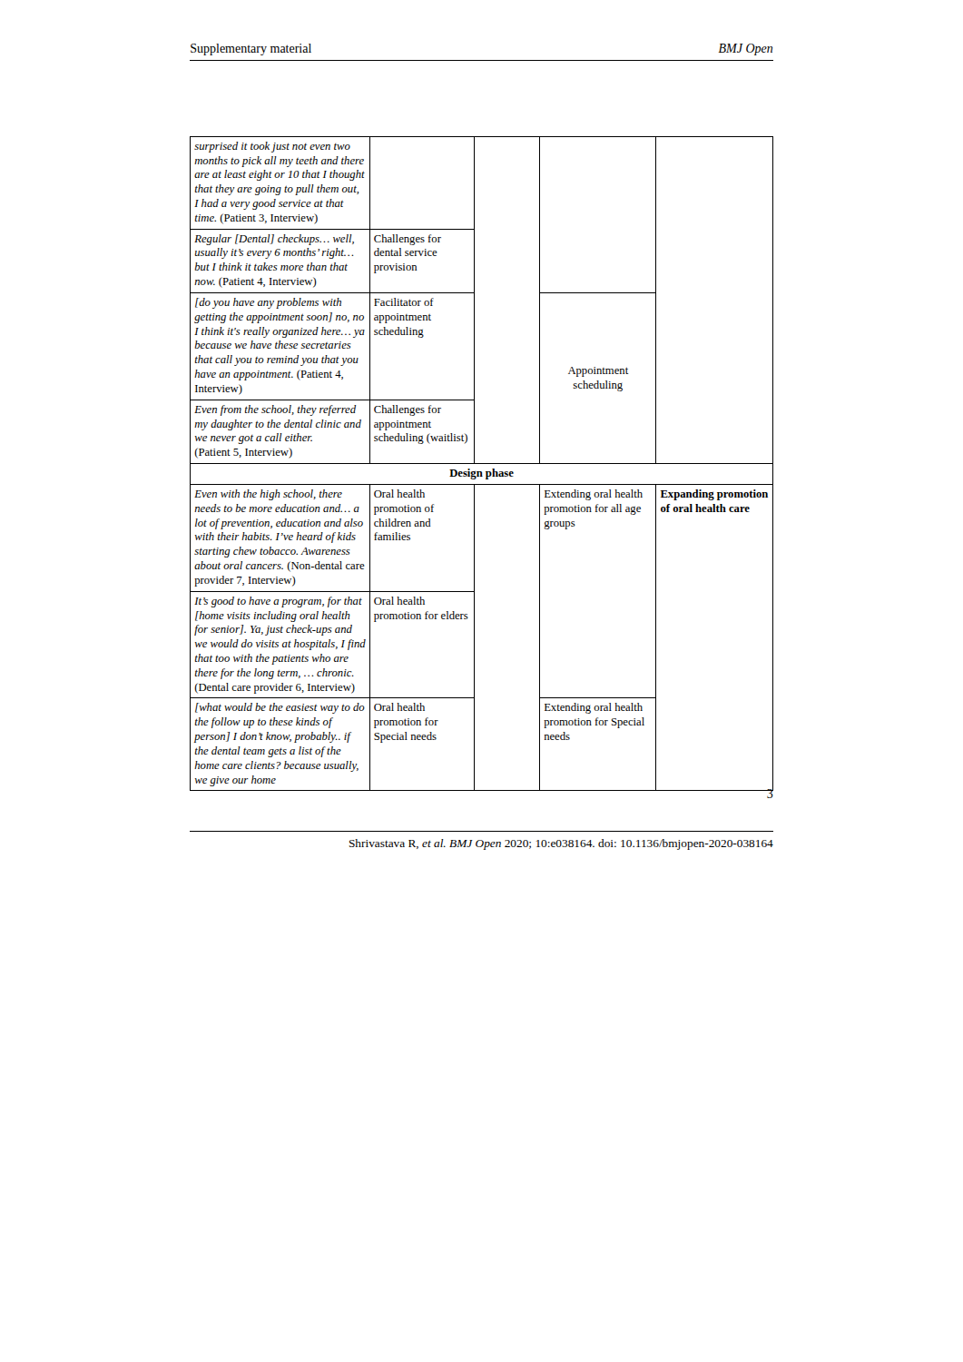Supplementary material BMJ Open
| surprised it took just not even two months to pick all my teeth and there are at least eight or 10 that I thought that they are going to pull them out, I had a very good service at that time. (Patient 3, Interview) | | | | |
| Regular [Dental] checkups… well, usually it’s every 6 months’ right… but I think it takes more than that now. (Patient 4, Interview) | Challenges for dental service provision |
| [do you have any problems with getting the appointment soon] no, no I think it's really organized here… ya because we have these secretaries that call you to remind you that you have an appointment. (Patient 4, Interview) | Facilitator of appointment scheduling | Appointment scheduling |
| Even from the school, they referred my daughter to the dental clinic and we never got a call either. (Patient 5, Interview) | Challenges for appointment scheduling (waitlist) |
| Design phase |
| Even with the high school, there needs to be more education and… a lot of prevention, education and also with their habits. I’ve heard of kids starting chew tobacco. Awareness about oral cancers. (Non-dental care provider 7, Interview) | Oral health promotion of children and families | | Extending oral health promotion for all age groups | Expanding promotion of oral health care |
| It’s good to have a program, for that [home visits including oral health for senior]. Ya, just check-ups and we would do visits at hospitals, I find that too with the patients who are there for the long term, … chronic. (Dental care provider 6, Interview) | Oral health promotion for elders |
| [what would be the easiest way to do the follow up to these kinds of person] I don’t know, probably.. if the dental team gets a list of the home care clients? because usually, we give our home | Oral health promotion for Special needs | Extending oral health promotion for Special needs |
3
Shrivastava R, et al. BMJ Open 2020; 10:e038164. doi: 10.1136/bmjopen-2020-038164